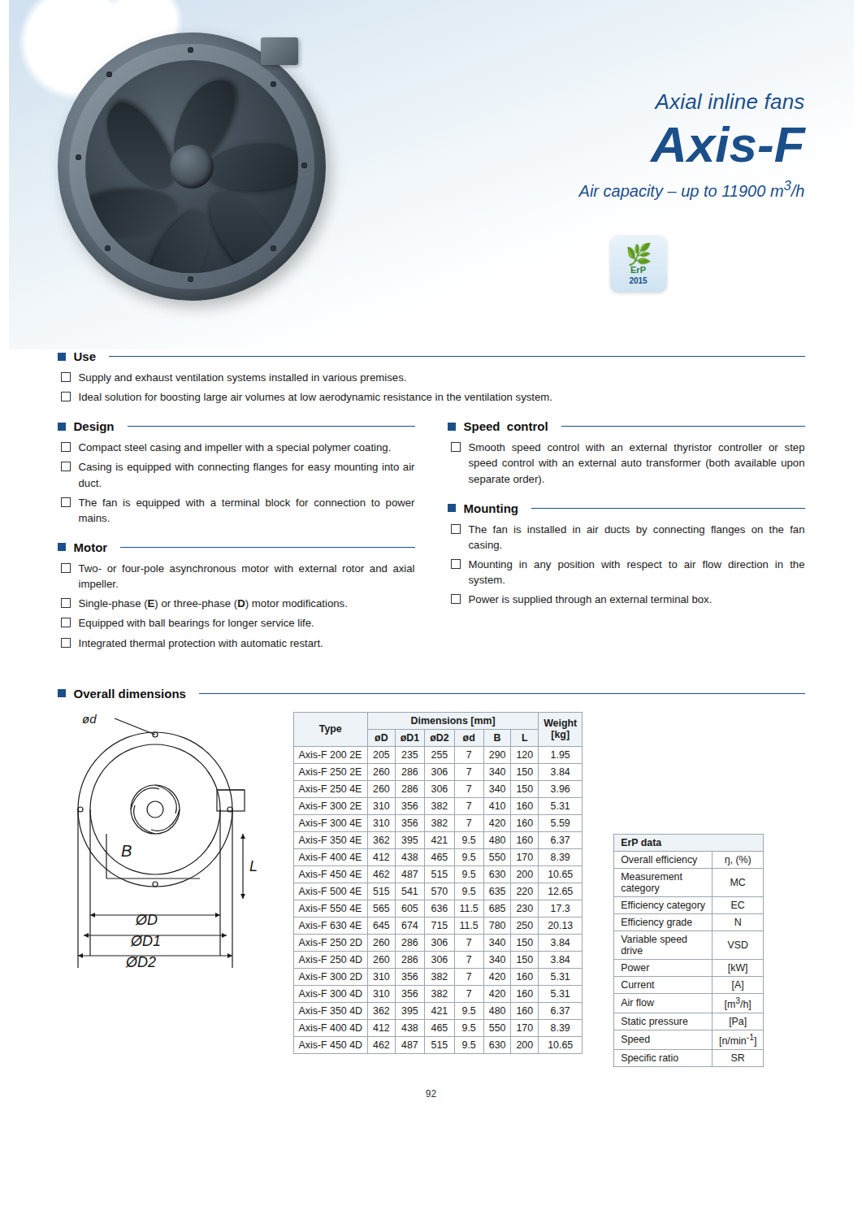Axial inline fans
Axis-F
Air capacity – up to 11900 m3/h
🌿
ErP
2015
Use
Supply and exhaust ventilation systems installed in various premises.
Ideal solution for boosting large air volumes at low aerodynamic resistance in the ventilation system.
Design
Compact steel casing and impeller with a special polymer coating.
Casing is equipped with connecting flanges for easy mounting into air duct.
The fan is equipped with a terminal block for connection to power mains.
Motor
Two- or four-pole asynchronous motor with external rotor and axial impeller.
Single-phase (E) or three-phase (D) motor modifications.
Equipped with ball bearings for longer service life.
Integrated thermal protection with automatic restart.
Speed control
Smooth speed control with an external thyristor controller or step speed control with an external auto transformer (both available upon separate order).
Mounting
The fan is installed in air ducts by connecting flanges on the fan casing.
Mounting in any position with respect to air flow direction in the system.
Power is supplied through an external terminal box.
Overall dimensions
ød B L ØD ØD1 ØD2
| Type | Dimensions [mm] | Weight [kg] |
| --- | --- | --- |
| øD | øD1 | øD2 | ød | B | L |
| Axis-F 200 2E | 205 | 235 | 255 | 7 | 290 | 120 | 1.95 |
| Axis-F 250 2E | 260 | 286 | 306 | 7 | 340 | 150 | 3.84 |
| Axis-F 250 4E | 260 | 286 | 306 | 7 | 340 | 150 | 3.96 |
| Axis-F 300 2E | 310 | 356 | 382 | 7 | 410 | 160 | 5.31 |
| Axis-F 300 4E | 310 | 356 | 382 | 7 | 420 | 160 | 5.59 |
| Axis-F 350 4E | 362 | 395 | 421 | 9.5 | 480 | 160 | 6.37 |
| Axis-F 400 4E | 412 | 438 | 465 | 9.5 | 550 | 170 | 8.39 |
| Axis-F 450 4E | 462 | 487 | 515 | 9.5 | 630 | 200 | 10.65 |
| Axis-F 500 4E | 515 | 541 | 570 | 9.5 | 635 | 220 | 12.65 |
| Axis-F 550 4E | 565 | 605 | 636 | 11.5 | 685 | 230 | 17.3 |
| Axis-F 630 4E | 645 | 674 | 715 | 11.5 | 780 | 250 | 20.13 |
| Axis-F 250 2D | 260 | 286 | 306 | 7 | 340 | 150 | 3.84 |
| Axis-F 250 4D | 260 | 286 | 306 | 7 | 340 | 150 | 3.84 |
| Axis-F 300 2D | 310 | 356 | 382 | 7 | 420 | 160 | 5.31 |
| Axis-F 300 4D | 310 | 356 | 382 | 7 | 420 | 160 | 5.31 |
| Axis-F 350 4D | 362 | 395 | 421 | 9.5 | 480 | 160 | 6.37 |
| Axis-F 400 4D | 412 | 438 | 465 | 9.5 | 550 | 170 | 8.39 |
| Axis-F 450 4D | 462 | 487 | 515 | 9.5 | 630 | 200 | 10.65 |
| ErP data |
| --- |
| Overall efficiency | ŋ, (%) |
| Measurement category | MC |
| Efficiency category | EC |
| Efficiency grade | N |
| Variable speed drive | VSD |
| Power | [kW] |
| Current | [A] |
| Air flow | [m 3 /h] |
| Static pressure | [Pa] |
| Speed | [n/min -1 ] |
| Specific ratio | SR |
92